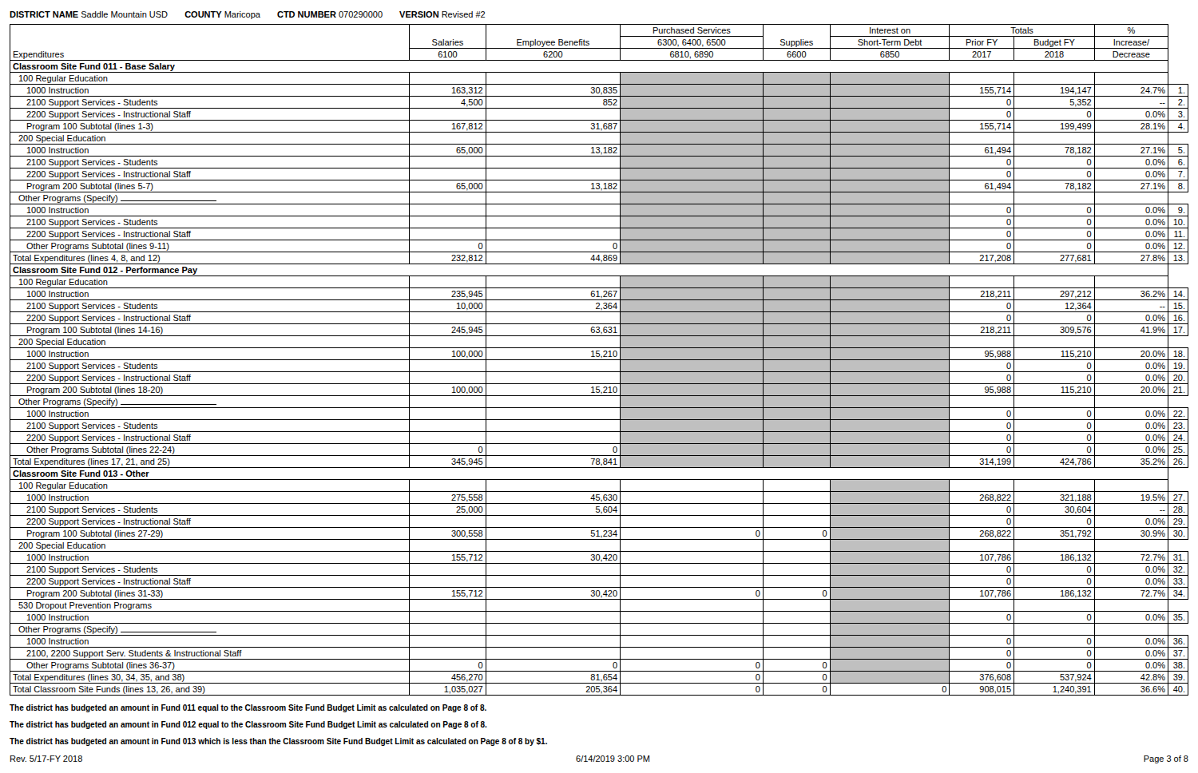DISTRICT NAME Saddle Mountain USD COUNTY Maricopa CTD NUMBER 070290000 VERSION Revised #2
| Expenditures | Salaries | Employee Benefits | Purchased Services | Supplies | Interest on | Totals | % | |
| --- | --- | --- | --- | --- | --- | --- | --- | --- |
| 6300, 6400, 6500 | Short-Term Debt | Prior FY | Budget FY | Increase/ |
| 6100 | 6200 | 6810, 6890 | 6600 | 6850 | 2017 | 2018 | Decrease |
| Classroom Site Fund 011 - Base Salary | |
| 100 Regular Education | | | | | | | | | |
| 1000 Instruction | 163,312 | 30,835 | | | | 155,714 | 194,147 | 24.7% | 1. |
| 2100 Support Services - Students | 4,500 | 852 | | | | 0 | 5,352 | -- | 2. |
| 2200 Support Services - Instructional Staff | | | | | | 0 | 0 | 0.0% | 3. |
| Program 100 Subtotal (lines 1-3) | 167,812 | 31,687 | | | | 155,714 | 199,499 | 28.1% | 4. |
| 200 Special Education | | | | | | | | | |
| 1000 Instruction | 65,000 | 13,182 | | | | 61,494 | 78,182 | 27.1% | 5. |
| 2100 Support Services - Students | | | | | | 0 | 0 | 0.0% | 6. |
| 2200 Support Services - Instructional Staff | | | | | | 0 | 0 | 0.0% | 7. |
| Program 200 Subtotal (lines 5-7) | 65,000 | 13,182 | | | | 61,494 | 78,182 | 27.1% | 8. |
| Other Programs (Specify) | | | | | | | | | |
| 1000 Instruction | | | | | | 0 | 0 | 0.0% | 9. |
| 2100 Support Services - Students | | | | | | 0 | 0 | 0.0% | 10. |
| 2200 Support Services - Instructional Staff | | | | | | 0 | 0 | 0.0% | 11. |
| Other Programs Subtotal (lines 9-11) | 0 | 0 | | | | 0 | 0 | 0.0% | 12. |
| Total Expenditures (lines 4, 8, and 12) | 232,812 | 44,869 | | | | 217,208 | 277,681 | 27.8% | 13. |
| Classroom Site Fund 012 - Performance Pay | |
| 100 Regular Education | | | | | | | | | |
| 1000 Instruction | 235,945 | 61,267 | | | | 218,211 | 297,212 | 36.2% | 14. |
| 2100 Support Services - Students | 10,000 | 2,364 | | | | 0 | 12,364 | -- | 15. |
| 2200 Support Services - Instructional Staff | | | | | | 0 | 0 | 0.0% | 16. |
| Program 100 Subtotal (lines 14-16) | 245,945 | 63,631 | | | | 218,211 | 309,576 | 41.9% | 17. |
| 200 Special Education | | | | | | | | | |
| 1000 Instruction | 100,000 | 15,210 | | | | 95,988 | 115,210 | 20.0% | 18. |
| 2100 Support Services - Students | | | | | | 0 | 0 | 0.0% | 19. |
| 2200 Support Services - Instructional Staff | | | | | | 0 | 0 | 0.0% | 20. |
| Program 200 Subtotal (lines 18-20) | 100,000 | 15,210 | | | | 95,988 | 115,210 | 20.0% | 21. |
| Other Programs (Specify) | | | | | | | | | |
| 1000 Instruction | | | | | | 0 | 0 | 0.0% | 22. |
| 2100 Support Services - Students | | | | | | 0 | 0 | 0.0% | 23. |
| 2200 Support Services - Instructional Staff | | | | | | 0 | 0 | 0.0% | 24. |
| Other Programs Subtotal (lines 22-24) | 0 | 0 | | | | 0 | 0 | 0.0% | 25. |
| Total Expenditures (lines 17, 21, and 25) | 345,945 | 78,841 | | | | 314,199 | 424,786 | 35.2% | 26. |
| Classroom Site Fund 013 - Other | |
| 100 Regular Education | | | | | | | | | |
| 1000 Instruction | 275,558 | 45,630 | | | | 268,822 | 321,188 | 19.5% | 27. |
| 2100 Support Services - Students | 25,000 | 5,604 | | | | 0 | 30,604 | -- | 28. |
| 2200 Support Services - Instructional Staff | | | | | | 0 | 0 | 0.0% | 29. |
| Program 100 Subtotal (lines 27-29) | 300,558 | 51,234 | 0 | 0 | | 268,822 | 351,792 | 30.9% | 30. |
| 200 Special Education | | | | | | | | | |
| 1000 Instruction | 155,712 | 30,420 | | | | 107,786 | 186,132 | 72.7% | 31. |
| 2100 Support Services - Students | | | | | | 0 | 0 | 0.0% | 32. |
| 2200 Support Services - Instructional Staff | | | | | | 0 | 0 | 0.0% | 33. |
| Program 200 Subtotal (lines 31-33) | 155,712 | 30,420 | 0 | 0 | | 107,786 | 186,132 | 72.7% | 34. |
| 530 Dropout Prevention Programs | | | | | | | | | |
| 1000 Instruction | | | | | | 0 | 0 | 0.0% | 35. |
| Other Programs (Specify) | | | | | | | | | |
| 1000 Instruction | | | | | | 0 | 0 | 0.0% | 36. |
| 2100, 2200 Support Serv. Students & Instructional Staff | | | | | | 0 | 0 | 0.0% | 37. |
| Other Programs Subtotal (lines 36-37) | 0 | 0 | 0 | 0 | | 0 | 0 | 0.0% | 38. |
| Total Expenditures (lines 30, 34, 35, and 38) | 456,270 | 81,654 | 0 | 0 | | 376,608 | 537,924 | 42.8% | 39. |
| Total Classroom Site Funds (lines 13, 26, and 39) | 1,035,027 | 205,364 | 0 | 0 | 0 | 908,015 | 1,240,391 | 36.6% | 40. |
The district has budgeted an amount in Fund 011 equal to the Classroom Site Fund Budget Limit as calculated on Page 8 of 8.
The district has budgeted an amount in Fund 012 equal to the Classroom Site Fund Budget Limit as calculated on Page 8 of 8.
The district has budgeted an amount in Fund 013 which is less than the Classroom Site Fund Budget Limit as calculated on Page 8 of 8 by $1.
Rev. 5/17-FY 2018 6/14/2019 3:00 PM Page 3 of 8